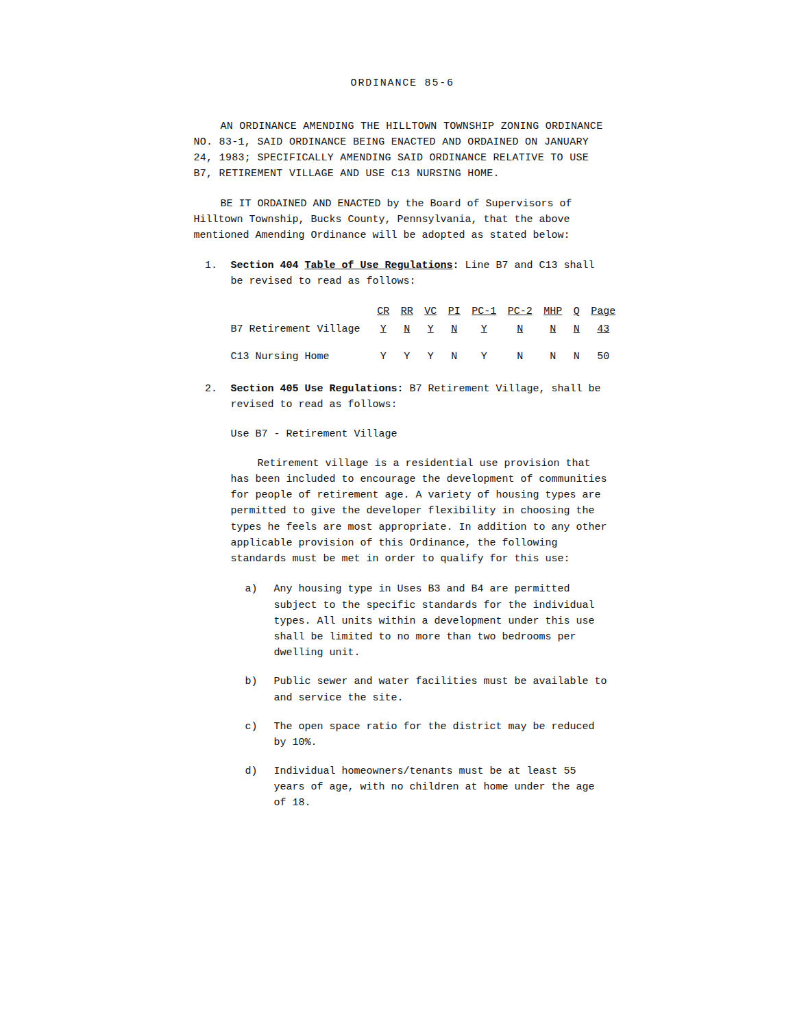ORDINANCE 85-6
AN ORDINANCE AMENDING THE HILLTOWN TOWNSHIP ZONING ORDINANCE NO. 83-1, SAID ORDINANCE BEING ENACTED AND ORDAINED ON JANUARY 24, 1983; SPECIFICALLY AMENDING SAID ORDINANCE RELATIVE TO USE B7, RETIREMENT VILLAGE AND USE C13 NURSING HOME.
BE IT ORDAINED AND ENACTED by the Board of Supervisors of Hilltown Township, Bucks County, Pennsylvania, that the above mentioned Amending Ordinance will be adopted as stated below:
1. Section 404 Table of Use Regulations: Line B7 and C13 shall be revised to read as follows:
| | CR | RR | VC | PI | PC-1 | PC-2 | MHP | Q | Page |
| --- | --- | --- | --- | --- | --- | --- | --- | --- | --- |
| B7 Retirement Village | Y | N | Y | N | Y | N | N | N | 43 |
| C13 Nursing Home | Y | Y | Y | N | Y | N | N | N | 50 |
2. Section 405 Use Regulations: B7 Retirement Village, shall be revised to read as follows:
Use B7 - Retirement Village
Retirement village is a residential use provision that has been included to encourage the development of communities for people of retirement age. A variety of housing types are permitted to give the developer flexibility in choosing the types he feels are most appropriate. In addition to any other applicable provision of this Ordinance, the following standards must be met in order to qualify for this use:
a) Any housing type in Uses B3 and B4 are permitted subject to the specific standards for the individual types. All units within a development under this use shall be limited to no more than two bedrooms per dwelling unit.
b) Public sewer and water facilities must be available to and service the site.
c) The open space ratio for the district may be reduced by 10%.
d) Individual homeowners/tenants must be at least 55 years of age, with no children at home under the age of 18.